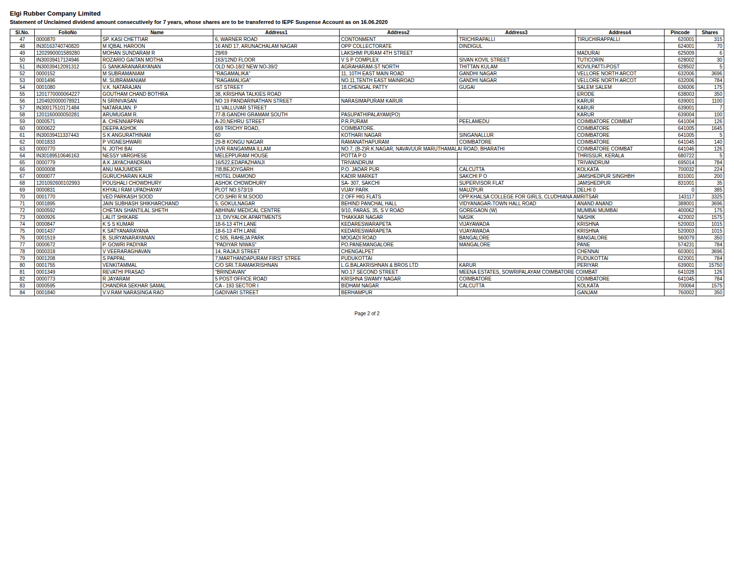Elgi Rubber Company Limited
Statement of Unclaimed dividend amount consecutively for 7 years, whose shares are to be transferred to IEPF Suspense Account as on 16.06.2020
| Sl.No. | FolioNo | Name | Address1 | Address2 | Address3 | Address4 | Pincode | Shares |
| --- | --- | --- | --- | --- | --- | --- | --- | --- |
| 47 | 0000870 | SP. KASI CHETTIAR | 6, WARNER ROAD | CONTONMENT | TRICHIRAPALLI | TIRUCHIRAPPALLI | 620001 | 315 |
| 48 | IN30163740740820 | M IQBAL HAROON | 16 AND 17, ARUNACHALAM NAGAR | OPP COLLECTORATE | DINDIGUL | | 624001 | 70 |
| 49 | 1202990001589280 | MOHAN SUNDARAM R | 29/69 | LAKSHMI PURAM 4TH STREET | | MADURAI | 625009 | 6 |
| 50 | IN30039417124946 | ROZARIO GAITAN MOTHA | 163/12ND FLOOR | V S P COMPLEX | SIVAN KOVIL STREET | TUTICORIN | 628002 | 30 |
| 51 | IN30039412091312 | G SANKARANARAYANAN | OLD NO-18/2 NEW NO-39/2 | AGRAHARAM-ST NORTH | THITTAN KULAM | KOVILPATTI-POST | 628502 | 5 |
| 52 | 0000152 | M SUBRAMANIAM | "RAGAMALIKA" | 11, 10TH EAST MAIN ROAD | GANDHI NAGAR | VELLORE NORTH ARCOT | 632006 | 3696 |
| 53 | 0001496 | M. SUBRAMANIAM | "RAGAMALIGA" | NO.11,TENTH EAST MAINROAD | GANDHI NAGAR | VELLORE NORTH ARCOT | 632006 | 784 |
| 54 | 0001080 | V.K. NATARAJAN | IST STREET | 18,CHENGAL PATTY | GUGAI | SALEM SALEM | 636006 | 175 |
| 55 | 1201770000064227 | GOUTHAM CHAND BOTHRA | 38, KRISHNA TALKIES ROAD | | | ERODE | 638003 | 350 |
| 56 | 1204920000078921 | N SRINIVASAN | NO 19 PANDARINATHAN STREET | NARASIMAPURAM KARUR | . | KARUR | 639001 | 1100 |
| 57 | IN30017510171484 | NATARAJAN. P | 11 VALLUVAR STREET | | | KARUR | 639001 | 7 |
| 58 | 1201160000050281 | ARUMUGAM R. | 77-B.GANDHI GRAMAM SOUTH | PASUPATHIPALAYAM(PO) | . | KARUR | 639004 | 100 |
| 59 | 0000571 | A. CHENNIAPPAN | A-20,NEHRU STREET | P.R.PURAM | PEELAMEDU | COIMBATORE COIMBAT | 641004 | 126 |
| 60 | 0000622 | DEEPA ASHOK | 659 TRICHY ROAD, | COIMBATORE. | | COIMBATORE | 641005 | 1645 |
| 61 | IN30039411337443 | S K ANGURATHINAM | 60 | KOTHARI NAGAR | SINGANALLUR | COIMBATORE | 641005 | 5 |
| 62 | 0001833 | P VIGNESHWARI | 29-B KONGU NAGAR | RAMANATHAPURAM | COIMBATORE | COIMBATORE | 641045 | 140 |
| 63 | 0000770 | N. JOTHI BAI | UVR RANGAMMA ILLAM | NO.7, (B-2)R.K.NAGAR, NAVAVUUR MARUTHAMALAI ROAD, BHARATHI | COIMBATORE COIMBAT | 641046 | 126 |
| 64 | IN30189510646163 | NESSY VARGHESE | MELEPPURAM HOUSE | POTTA P O | | THRISSUR, KERALA | 680722 | 5 |
| 65 | 0000779 | A.K JAYACHANDRAN | 16/522,EDAPAZHANJI | TRIVANDRUM | | TRIVANDRUM | 695014 | 784 |
| 66 | 0000008 | ANU MAJUMDER | 7/8,BEJOYGARH | P.O. JADAR PUR | CALCUTTA | KOLKATA | 700032 | 224 |
| 67 | 0000077 | GURUCHARAN KAUR | HOTEL DIAMOND | KADIR MARKET | SAKCHI P O | JAMSHEDPUR SINGHBH | 831001 | 200 |
| 68 | 1201092600102993 | POUSHALI CHOWDHURY | ASHOK CHOWDHURY | SA- 307, SAKCHI | SUPERVISOR FLAT | JAMSHEDPUR | 831001 | 35 |
| 69 | 0000831 | KHYALI RAM UPADHAYAY | PLOT NO.573/19 | VIJAY PARK | MAUZPUR | DELHI 0 | 0 | 385 |
| 70 | 0001770 | VED PARKASH SOOD | C/O.SHRI R.M.SOOD | 2 OFF HIG FLATS | OPP.KHALSA COLLEGE FOR GIRLS, CLUDHIANA AMRITSAR | 143117 | 3325 |
| 71 | 0001895 | JAIN SUBHASH SHIKHARCHAND | 5, GOKULNAGAR | BEHIND PANCHAL HALL | VIDYANAGAR-TOWN HALL ROAD | ANAND ANAND | 388001 | 3696 |
| 72 | 0000592 | CHETAN SHANTILAL SHETH | ABHINAV MEDICAL CENTRE | 9/10, PARAS, 35, S V ROAD | GOREGAON (W) | MUMBAI MUMBAI | 400062 | 175 |
| 73 | 0000926 | LALIT SHIKARE | 13, DIVYALOK APARTMENTS | THAKKAR NAGAR | NASIK | NASHIK | 422002 | 1575 |
| 74 | 0000847 | K S S KUMAR | 18-6-13 4TH LANE | KEDARESWARAPETA | VIJAYAWADA | KRISHNA | 520003 | 1015 |
| 75 | 0001437 | K SATYANARAYANA | 18-6-13 4TH LANE | KEDARESWARAPETA | VIJAYAWADA | KRISHNA | 520003 | 1015 |
| 76 | 0001519 | B. SURYANARAYANAN | C 505, RAHEJA PARK | MOGADI ROAD | BANGALORE | BANGALORE | 560079 | 350 |
| 77 | 0000672 | P. GOWRI PADIYAR | "PADIYAR NIWAS" | PO.PANEMANGALORE | MANGALORE | PANE | 574231 | 784 |
| 78 | 0000318 | V VEERARAGHAVAN | 14, RAJAJI STREET | CHENGALPET | | CHENNAI | 603001 | 3696 |
| 79 | 0001208 | S PAPPAL | 7,MARTHANDAPURAM FIRST STREE | PUDUKOTTAI | | PUDUKOTTAI | 622001 | 784 |
| 80 | 0001755 | VENKITAMMAL | C/O SRI.T.RAMAKRISHNAN | L.G.BALAKRISHNAN & BROS LTD | KARUR | PERIYAR | 639001 | 15750 |
| 81 | 0001349 | REVATHI PRASAD | "BRINDAVAN" | NO.17 SECOND STREET | MEENA ESTATES, SOWRIPALAYAM COIMBATORE COIMBAT | 641028 | 126 |
| 82 | 0000773 | R JAYARAM | 5 POST OFFICE ROAD | KRISHNA SWAMY NAGAR | COIMBATORE | COIMBATORE | 641045 | 784 |
| 83 | 0000595 | CHANDRA SEKHAR SAMAL | CA - 193 SECTOR I | BIDHAM NAGAR | CALCUTTA | KOLKATA | 700064 | 1575 |
| 84 | 0001840 | V.V.RAM NARASINGA RAO | GADIVARI STREET | BERHAMPUR | | GANJAM | 760002 | 350 |
Page 2 of 2